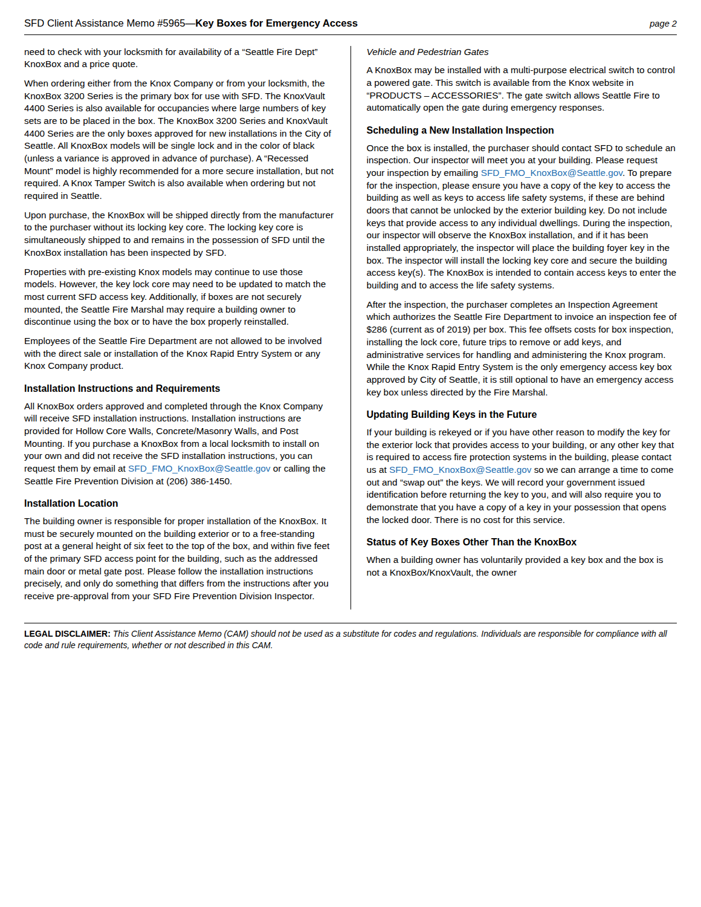SFD Client Assistance Memo #5965—Key Boxes for Emergency Access
page 2
need to check with your locksmith for availability of a “Seattle Fire Dept” KnoxBox and a price quote.
When ordering either from the Knox Company or from your locksmith, the KnoxBox 3200 Series is the primary box for use with SFD. The KnoxVault 4400 Series is also available for occupancies where large numbers of key sets are to be placed in the box. The KnoxBox 3200 Series and KnoxVault 4400 Series are the only boxes approved for new installations in the City of Seattle. All KnoxBox models will be single lock and in the color of black (unless a variance is approved in advance of purchase). A “Recessed Mount” model is highly recommended for a more secure installation, but not required. A Knox Tamper Switch is also available when ordering but not required in Seattle.
Upon purchase, the KnoxBox will be shipped directly from the manufacturer to the purchaser without its locking key core. The locking key core is simultaneously shipped to and remains in the possession of SFD until the KnoxBox installation has been inspected by SFD.
Properties with pre-existing Knox models may continue to use those models. However, the key lock core may need to be updated to match the most current SFD access key. Additionally, if boxes are not securely mounted, the Seattle Fire Marshal may require a building owner to discontinue using the box or to have the box properly reinstalled.
Employees of the Seattle Fire Department are not allowed to be involved with the direct sale or installation of the Knox Rapid Entry System or any Knox Company product.
Installation Instructions and Requirements
All KnoxBox orders approved and completed through the Knox Company will receive SFD installation instructions. Installation instructions are provided for Hollow Core Walls, Concrete/Masonry Walls, and Post Mounting. If you purchase a KnoxBox from a local locksmith to install on your own and did not receive the SFD installation instructions, you can request them by email at SFD_FMO_KnoxBox@Seattle.gov or calling the Seattle Fire Prevention Division at (206) 386-1450.
Installation Location
The building owner is responsible for proper installation of the KnoxBox. It must be securely mounted on the building exterior or to a free-standing post at a general height of six feet to the top of the box, and within five feet of the primary SFD access point for the building, such as the addressed main door or metal gate post. Please follow the installation instructions precisely, and only do something that differs from the instructions after you receive pre-approval from your SFD Fire Prevention Division Inspector.
Vehicle and Pedestrian Gates
A KnoxBox may be installed with a multi-purpose electrical switch to control a powered gate. This switch is available from the Knox website in “PRODUCTS – ACCESSORIES”. The gate switch allows Seattle Fire to automatically open the gate during emergency responses.
Scheduling a New Installation Inspection
Once the box is installed, the purchaser should contact SFD to schedule an inspection. Our inspector will meet you at your building. Please request your inspection by emailing SFD_FMO_KnoxBox@Seattle.gov. To prepare for the inspection, please ensure you have a copy of the key to access the building as well as keys to access life safety systems, if these are behind doors that cannot be unlocked by the exterior building key. Do not include keys that provide access to any individual dwellings. During the inspection, our inspector will observe the KnoxBox installation, and if it has been installed appropriately, the inspector will place the building foyer key in the box. The inspector will install the locking key core and secure the building access key(s). The KnoxBox is intended to contain access keys to enter the building and to access the life safety systems.
After the inspection, the purchaser completes an Inspection Agreement which authorizes the Seattle Fire Department to invoice an inspection fee of $286 (current as of 2019) per box. This fee offsets costs for box inspection, installing the lock core, future trips to remove or add keys, and administrative services for handling and administering the Knox program. While the Knox Rapid Entry System is the only emergency access key box approved by City of Seattle, it is still optional to have an emergency access key box unless directed by the Fire Marshal.
Updating Building Keys in the Future
If your building is rekeyed or if you have other reason to modify the key for the exterior lock that provides access to your building, or any other key that is required to access fire protection systems in the building, please contact us at SFD_FMO_KnoxBox@Seattle.gov so we can arrange a time to come out and “swap out” the keys. We will record your government issued identification before returning the key to you, and will also require you to demonstrate that you have a copy of a key in your possession that opens the locked door. There is no cost for this service.
Status of Key Boxes Other Than the KnoxBox
When a building owner has voluntarily provided a key box and the box is not a KnoxBox/KnoxVault, the owner
LEGAL DISCLAIMER: This Client Assistance Memo (CAM) should not be used as a substitute for codes and regulations. Individuals are responsible for compliance with all code and rule requirements, whether or not described in this CAM.